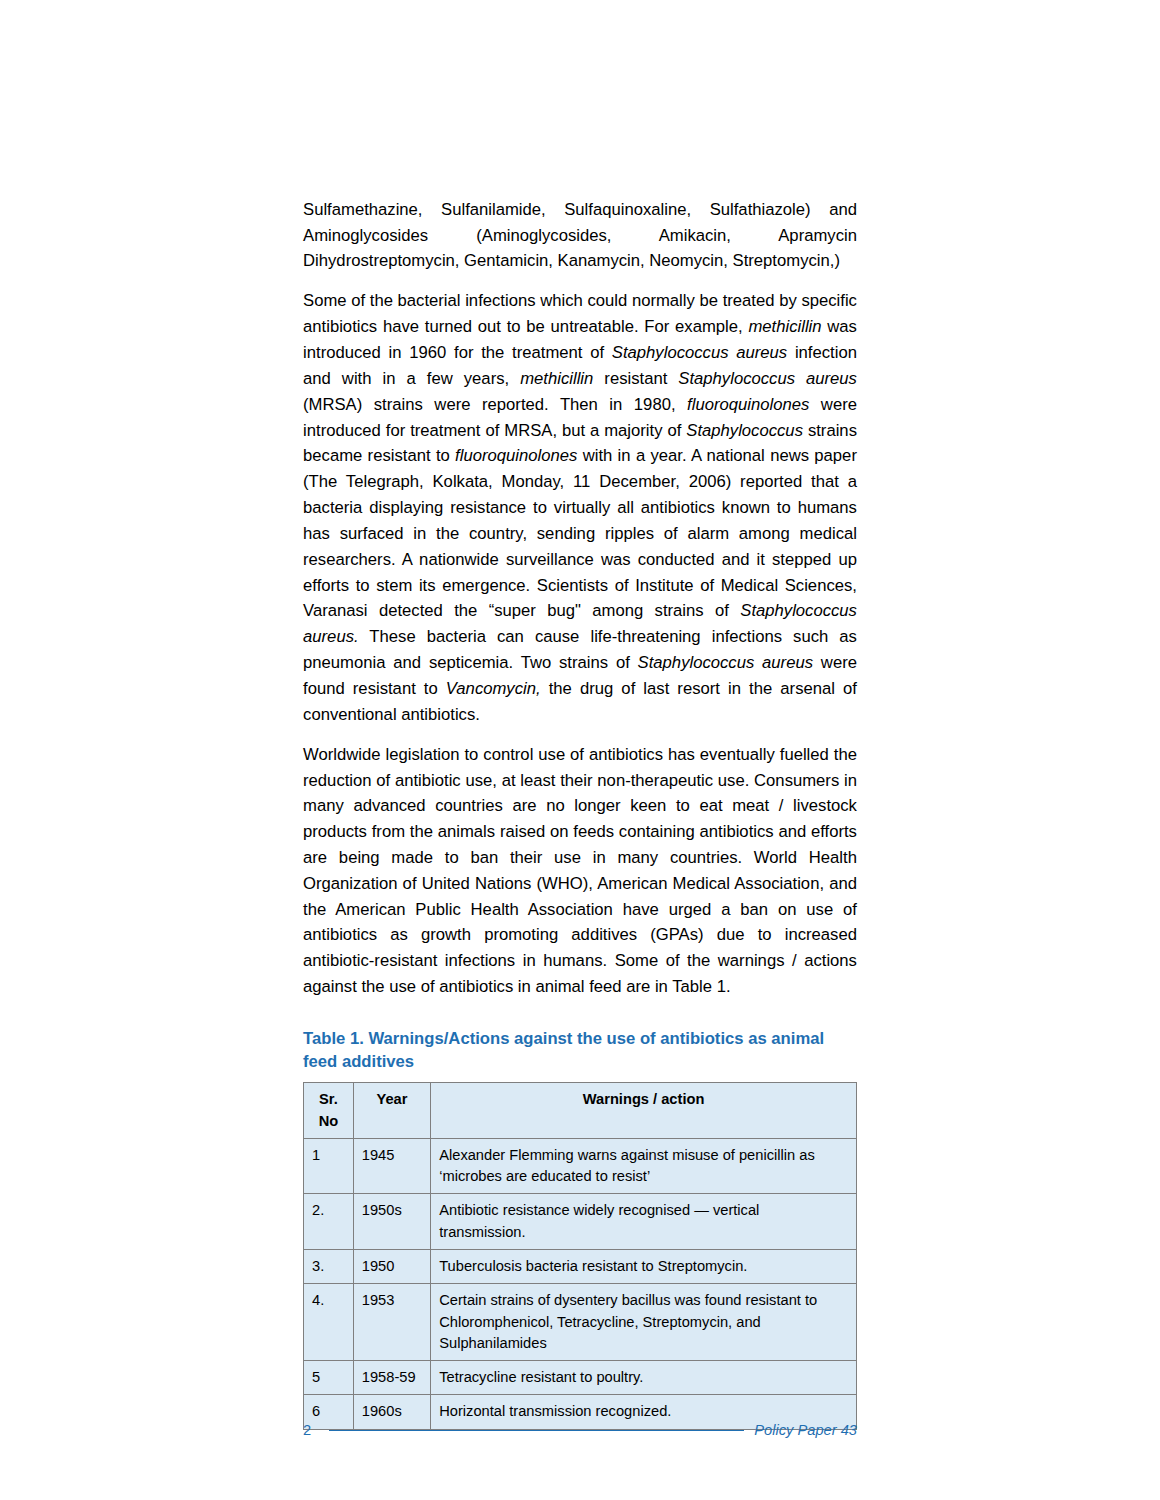Sulfamethazine, Sulfanilamide, Sulfaquinoxaline, Sulfathiazole) and Aminoglycosides (Aminoglycosides, Amikacin, Apramycin Dihydrostreptomycin, Gentamicin, Kanamycin, Neomycin, Streptomycin,)
Some of the bacterial infections which could normally be treated by specific antibiotics have turned out to be untreatable. For example, methicillin was introduced in 1960 for the treatment of Staphylococcus aureus infection and with in a few years, methicillin resistant Staphylococcus aureus (MRSA) strains were reported. Then in 1980, fluoroquinolones were introduced for treatment of MRSA, but a majority of Staphylococcus strains became resistant to fluoroquinolones with in a year. A national news paper (The Telegraph, Kolkata, Monday, 11 December, 2006) reported that a bacteria displaying resistance to virtually all antibiotics known to humans has surfaced in the country, sending ripples of alarm among medical researchers. A nationwide surveillance was conducted and it stepped up efforts to stem its emergence. Scientists of Institute of Medical Sciences, Varanasi detected the “super bug" among strains of Staphylococcus aureus. These bacteria can cause life-threatening infections such as pneumonia and septicemia. Two strains of Staphylococcus aureus were found resistant to Vancomycin, the drug of last resort in the arsenal of conventional antibiotics.
Worldwide legislation to control use of antibiotics has eventually fuelled the reduction of antibiotic use, at least their non-therapeutic use. Consumers in many advanced countries are no longer keen to eat meat / livestock products from the animals raised on feeds containing antibiotics and efforts are being made to ban their use in many countries. World Health Organization of United Nations (WHO), American Medical Association, and the American Public Health Association have urged a ban on use of antibiotics as growth promoting additives (GPAs) due to increased antibiotic-resistant infections in humans. Some of the warnings / actions against the use of antibiotics in animal feed are in Table 1.
Table 1. Warnings/Actions against the use of antibiotics as animal feed additives
| Sr. No | Year | Warnings / action |
| --- | --- | --- |
| 1 | 1945 | Alexander Flemming warns against misuse of penicillin as ‘microbes are educated to resist’ |
| 2. | 1950s | Antibiotic resistance widely recognised — vertical transmission. |
| 3. | 1950 | Tuberculosis bacteria resistant to Streptomycin. |
| 4. | 1953 | Certain strains of dysentery bacillus was found resistant to Chloromphenicol, Tetracycline, Streptomycin, and Sulphanilamides |
| 5 | 1958-59 | Tetracycline resistant to poultry. |
| 6 | 1960s | Horizontal transmission recognized. |
2 Policy Paper 43